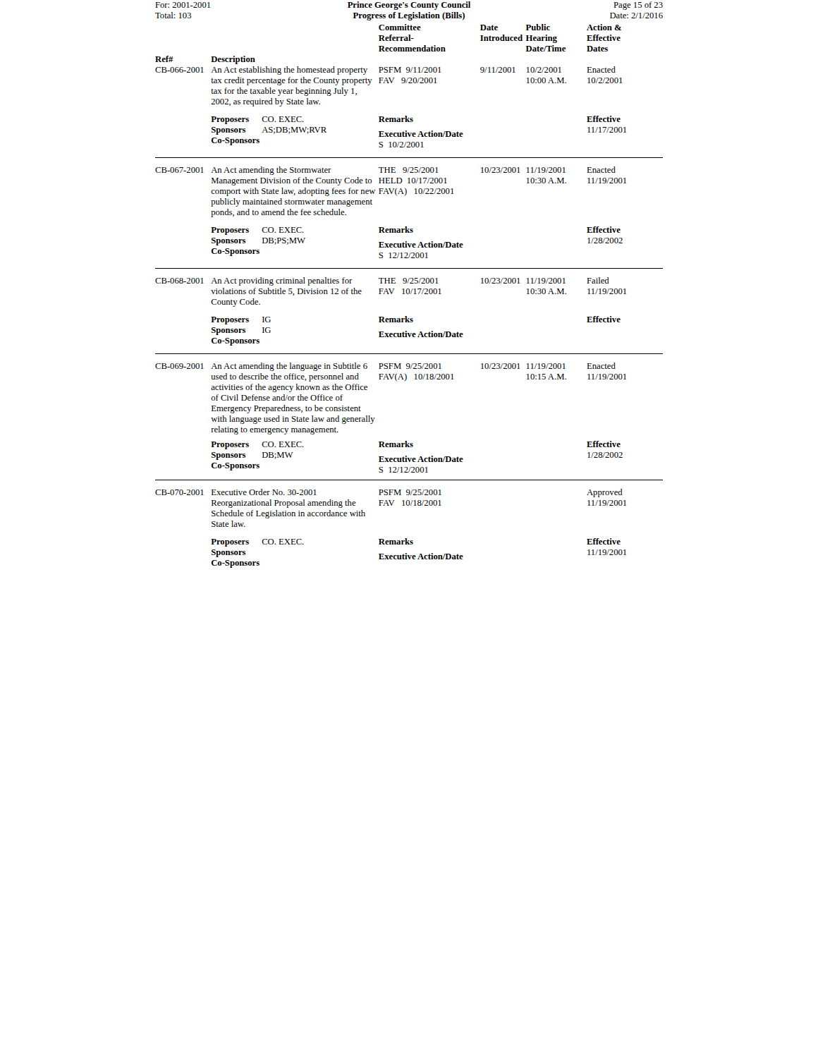| For: 2001-2001 | Prince George's County Council | Page 15 of 23 |
| Total: 103 | Progress of Legislation (Bills) | Date: 2/1/2016 |
| | | Committee Referral- Recommendation | Date Introduced | Public Hearing Date/Time | Action & Effective Dates |
| Ref# | Description | | | | |
| CB-066-2001 | An Act establishing the homestead property tax credit percentage for the County property tax for the taxable year beginning July 1, 2002, as required by State law. | PSFM 9/11/2001 FAV 9/20/2001 | 9/11/2001 | 10/2/2001 10:00 A.M. | Enacted 10/2/2001 |
| | / Proposers / CO. EXEC. / / Sponsors / AS;DB;MW;RVR / / Co-Sponsors / / | Remarks Executive Action/Date S 10/2/2001 | | | Effective 11/17/2001 |
| CB-067-2001 | An Act amending the Stormwater Management Division of the County Code to comport with State law, adopting fees for new publicly maintained stormwater management ponds, and to amend the fee schedule. | THE 9/25/2001 HELD 10/17/2001 FAV(A) 10/22/2001 | 10/23/2001 | 11/19/2001 10:30 A.M. | Enacted 11/19/2001 |
| | / Proposers / CO. EXEC. / / Sponsors / DB;PS;MW / / Co-Sponsors / / | Remarks Executive Action/Date S 12/12/2001 | | | Effective 1/28/2002 |
| CB-068-2001 | An Act providing criminal penalties for violations of Subtitle 5, Division 12 of the County Code. | THE 9/25/2001 FAV 10/17/2001 | 10/23/2001 | 11/19/2001 10:30 A.M. | Failed 11/19/2001 |
| | / Proposers / IG / / Sponsors / IG / / Co-Sponsors / / | Remarks Executive Action/Date | | | Effective |
| CB-069-2001 | An Act amending the language in Subtitle 6 used to describe the office, personnel and activities of the agency known as the Office of Civil Defense and/or the Office of Emergency Preparedness, to be consistent with language used in State law and generally relating to emergency management. | PSFM 9/25/2001 FAV(A) 10/18/2001 | 10/23/2001 | 11/19/2001 10:15 A.M. | Enacted 11/19/2001 |
| | / Proposers / CO. EXEC. / / Sponsors / DB;MW / / Co-Sponsors / / | Remarks Executive Action/Date S 12/12/2001 | | | Effective 1/28/2002 |
| CB-070-2001 | Executive Order No. 30-2001 Reorganizational Proposal amending the Schedule of Legislation in accordance with State law. | PSFM 9/25/2001 FAV 10/18/2001 | | | Approved 11/19/2001 |
| | / Proposers / CO. EXEC. / / Sponsors / / / Co-Sponsors / / | Remarks Executive Action/Date | | | Effective 11/19/2001 |